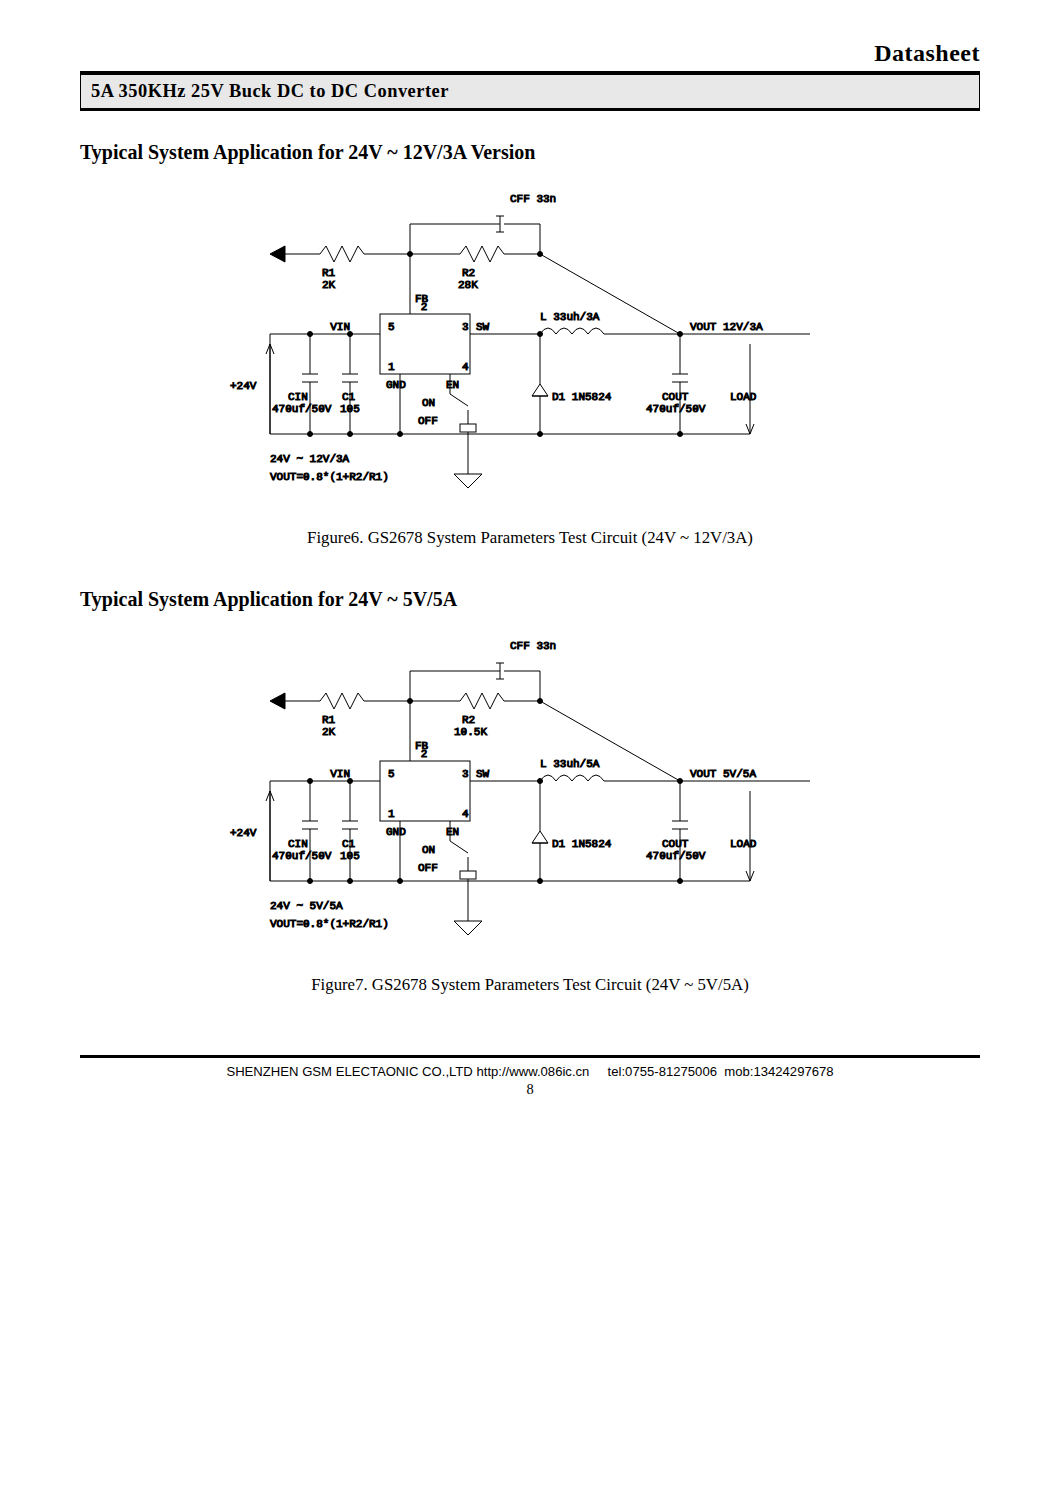Datasheet
5A 350KHz 25V Buck DC to DC Converter
Typical System Application for 24V ~ 12V/3A Version
CFF 33n R1 2K R2 28K FB 2 5 3 1 4 GND EN VIN +24V CIN 470uf/50V C1 105 SW L 33uh/3A VOUT 12V/3A D1 1N5824 COUT 470uf/50V LOAD ON OFF 24V ~ 12V/3A VOUT=0.8*(1+R2/R1)
Figure6. GS2678 System Parameters Test Circuit (24V ~ 12V/3A)
Typical System Application for 24V ~ 5V/5A
CFF 33n R1 2K R2 10.5K FB 2 5 3 1 4 GND EN VIN +24V CIN 470uf/50V C1 105 SW L 33uh/5A VOUT 5V/5A D1 1N5824 COUT 470uf/50V LOAD ON OFF 24V ~ 5V/5A VOUT=0.8*(1+R2/R1)
Figure7. GS2678 System Parameters Test Circuit (24V ~ 5V/5A)
SHENZHEN GSM ELECTAONIC CO.,LTD http://www.086ic.cn tel:0755-81275006 mob:13424297678
8